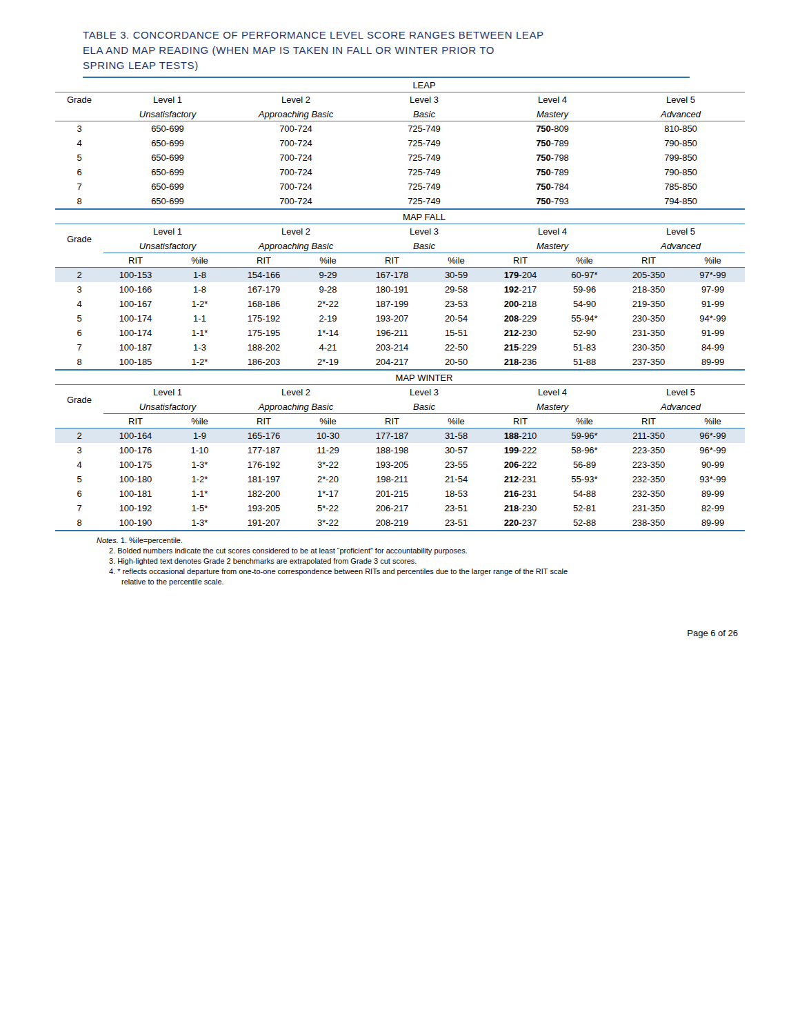Table 3. Concordance of Performance Level Score Ranges Between LEAP
ELA and MAP Reading (When MAP is taken in Fall or Winter prior to
Spring LEAP tests)
| | LEAP |
| Grade | Level 1 | Level 2 | Level 3 | Level 4 | Level 5 |
| | Unsatisfactory | Approaching Basic | Basic | Mastery | Advanced |
| 3 | 650-699 | 700-724 | 725-749 | 750 -809 | 810-850 |
| 4 | 650-699 | 700-724 | 725-749 | 750 -789 | 790-850 |
| 5 | 650-699 | 700-724 | 725-749 | 750 -798 | 799-850 |
| 6 | 650-699 | 700-724 | 725-749 | 750 -789 | 790-850 |
| 7 | 650-699 | 700-724 | 725-749 | 750 -784 | 785-850 |
| 8 | 650-699 | 700-724 | 725-749 | 750 -793 | 794-850 |
| | MAP FALL |
| Grade | Level 1 | Level 2 | Level 3 | Level 4 | Level 5 |
| Unsatisfactory | Approaching Basic | Basic | Mastery | Advanced |
| | RIT | %ile | RIT | %ile | RIT | %ile | RIT | %ile | RIT | %ile |
| 2 | 100-153 | 1-8 | 154-166 | 9-29 | 167-178 | 30-59 | 179 -204 | 60-97* | 205-350 | 97*-99 |
| 3 | 100-166 | 1-8 | 167-179 | 9-28 | 180-191 | 29-58 | 192 -217 | 59-96 | 218-350 | 97-99 |
| 4 | 100-167 | 1-2* | 168-186 | 2*-22 | 187-199 | 23-53 | 200 -218 | 54-90 | 219-350 | 91-99 |
| 5 | 100-174 | 1-1 | 175-192 | 2-19 | 193-207 | 20-54 | 208 -229 | 55-94* | 230-350 | 94*-99 |
| 6 | 100-174 | 1-1* | 175-195 | 1*-14 | 196-211 | 15-51 | 212 -230 | 52-90 | 231-350 | 91-99 |
| 7 | 100-187 | 1-3 | 188-202 | 4-21 | 203-214 | 22-50 | 215 -229 | 51-83 | 230-350 | 84-99 |
| 8 | 100-185 | 1-2* | 186-203 | 2*-19 | 204-217 | 20-50 | 218 -236 | 51-88 | 237-350 | 89-99 |
| | MAP WINTER |
| Grade | Level 1 | Level 2 | Level 3 | Level 4 | Level 5 |
| Unsatisfactory | Approaching Basic | Basic | Mastery | Advanced |
| | RIT | %ile | RIT | %ile | RIT | %ile | RIT | %ile | RIT | %ile |
| 2 | 100-164 | 1-9 | 165-176 | 10-30 | 177-187 | 31-58 | 188 -210 | 59-96* | 211-350 | 96*-99 |
| 3 | 100-176 | 1-10 | 177-187 | 11-29 | 188-198 | 30-57 | 199 -222 | 58-96* | 223-350 | 96*-99 |
| 4 | 100-175 | 1-3* | 176-192 | 3*-22 | 193-205 | 23-55 | 206 -222 | 56-89 | 223-350 | 90-99 |
| 5 | 100-180 | 1-2* | 181-197 | 2*-20 | 198-211 | 21-54 | 212 -231 | 55-93* | 232-350 | 93*-99 |
| 6 | 100-181 | 1-1* | 182-200 | 1*-17 | 201-215 | 18-53 | 216 -231 | 54-88 | 232-350 | 89-99 |
| 7 | 100-192 | 1-5* | 193-205 | 5*-22 | 206-217 | 23-51 | 218 -230 | 52-81 | 231-350 | 82-99 |
| 8 | 100-190 | 1-3* | 191-207 | 3*-22 | 208-219 | 23-51 | 220 -237 | 52-88 | 238-350 | 89-99 |
Notes. 1. %ile=percentile. 2. Bolded numbers indicate the cut scores considered to be at least “proficient” for accountability purposes. 3. High-lighted text denotes Grade 2 benchmarks are extrapolated from Grade 3 cut scores. 4. * reflects occasional departure from one-to-one correspondence between RITs and percentiles due to the larger range of the RIT scale relative to the percentile scale.
Page 6 of 26